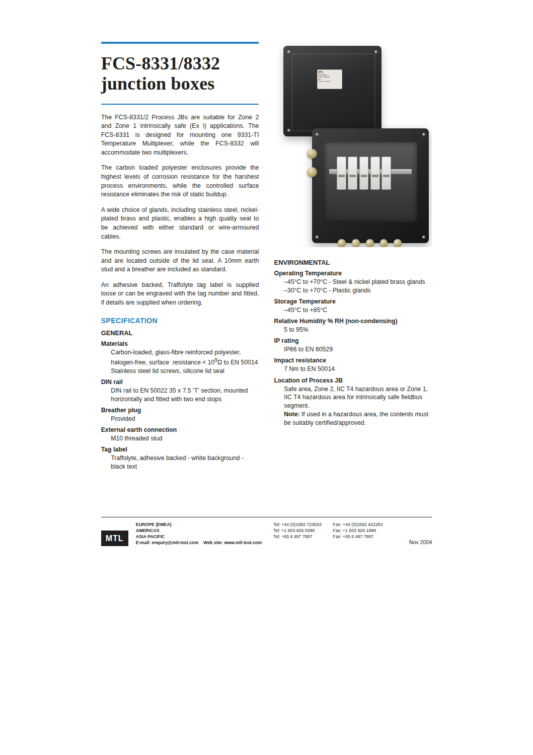FCS-8331/8332
junction boxes
The FCS-8331/2 Process JBs are suitable for Zone 2 and Zone 1 intrinsically safe (Ex i) applications. The FCS-8331 is designed for mounting one 9331-TI Temperature Multiplexer, while the FCS-8332 will accommodate two multiplexers.
The carbon loaded polyester enclosures provide the highest levels of corrosion resistance for the harshest process environments, while the controlled surface resistance eliminates the risk of static buildup.
A wide choice of glands, including stainless steel, nickel-plated brass and plastic, enables a high quality seal to be achieved with either standard or wire-armoured cables.
The mounting screws are insulated by the case material and are located outside of the lid seal. A 10mm earth stud and a breather are included as standard.
An adhesive backed, Traffolyte tag label is supplied loose or can be engraved with the tag number and fitted, if details are supplied when ordering.
SPECIFICATION
GENERAL
Materials
Carbon-loaded, glass-fibre reinforced polyester, halogen-free, surface resistance < 109Ω to EN 50014
Stainless steel lid screws, silicone lid seal
DIN rail
DIN rail to EN 50022 35 x 7.5 ‘T’ section, mounted horizontally and fitted with two end stops
Breather plug
Provided
External earth connection
M10 threaded stud
Tag label
Traffolyte, adhesive backed - white background - black text
MTL
FCS-8331
ENCLOSURE
Ex i
Zone 1 / Zone 2
ENVIRONMENTAL
Operating Temperature
–45°C to +70°C - Steel & nickel plated brass glands
–30°C to +70°C - Plastic glands
Storage Temperature
–45°C to +85°C
Relative Humidity % RH (non-condensing)
5 to 95%
IP rating
IP66 to EN 60529
Impact resistance
7 Nm to EN 50014
Location of Process JB
Safe area, Zone 2, IIC T4 hazardous area or Zone 1, IIC T4 hazardous area for intrinsically safe fieldbus segment.
Note: If used in a hazardous area, the contents must be suitably certified/approved.
MTL
EUROPE (EMEA)
AMERICAS
ASIA PACIFIC
E-mail: enquiry@mtl-inst.com Web site: www.mtl-inst.com
Tel: +44 (0)1582 723633
Tel: +1 603 926 0090
Tel: +65 6 487 7887
Fax: +44 (0)1582 422283
Fax: +1 603 926 1899
Fax: +65 6 487 7997
Nov 2004